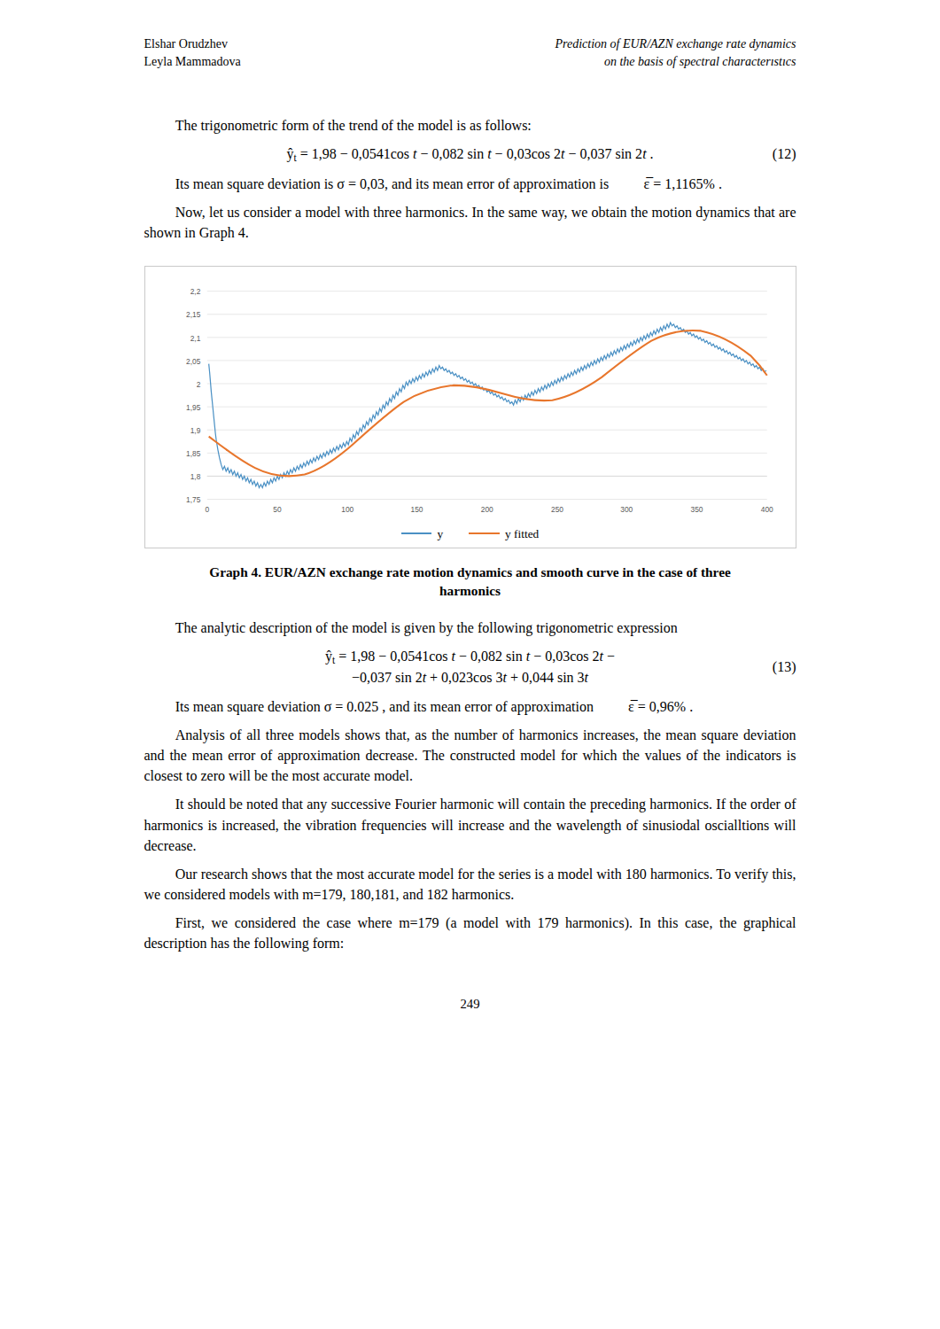Elshar Orudzhev
Leyla Mammadova
Prediction of EUR/AZN exchange rate dynamics
on the basis of spectral characterıstıcs
The trigonometric form of the trend of the model is as follows:
ŷt = 1,98 − 0,0541cos t − 0,082 sin t − 0,03cos 2t − 0,037 sin 2t . (12)
Its mean square deviation is σ = 0,03, and its mean error of approximation is ε̅ = 1,1165% .
Now, let us consider a model with three harmonics. In the same way, we obtain the motion dynamics that are shown in Graph 4.
2,2 2,15 2,1 2,05 2 1,95 1,9 1,85 1,8 1,75 0 50 100 150 200 250 300 350 400
y y fitted
Graph 4. EUR/AZN exchange rate motion dynamics and smooth curve in the case of three
harmonics
The analytic description of the model is given by the following trigonometric expression
ŷt = 1,98 − 0,0541cos t − 0,082 sin t − 0,03cos 2t −
−0,037 sin 2t + 0,023cos 3t + 0,044 sin 3t (13)
Its mean square deviation σ = 0.025 , and its mean error of approximation ε̅ = 0,96% .
Analysis of all three models shows that, as the number of harmonics increases, the mean square deviation and the mean error of approximation decrease. The constructed model for which the values of the indicators is closest to zero will be the most accurate model.
It should be noted that any successive Fourier harmonic will contain the preceding harmonics. If the order of harmonics is increased, the vibration frequencies will increase and the wavelength of sinusiodal oscialltions will decrease.
Our research shows that the most accurate model for the series is a model with 180 harmonics. To verify this, we considered models with m=179, 180,181, and 182 harmonics.
First, we considered the case where m=179 (a model with 179 harmonics). In this case, the graphical description has the following form:
249